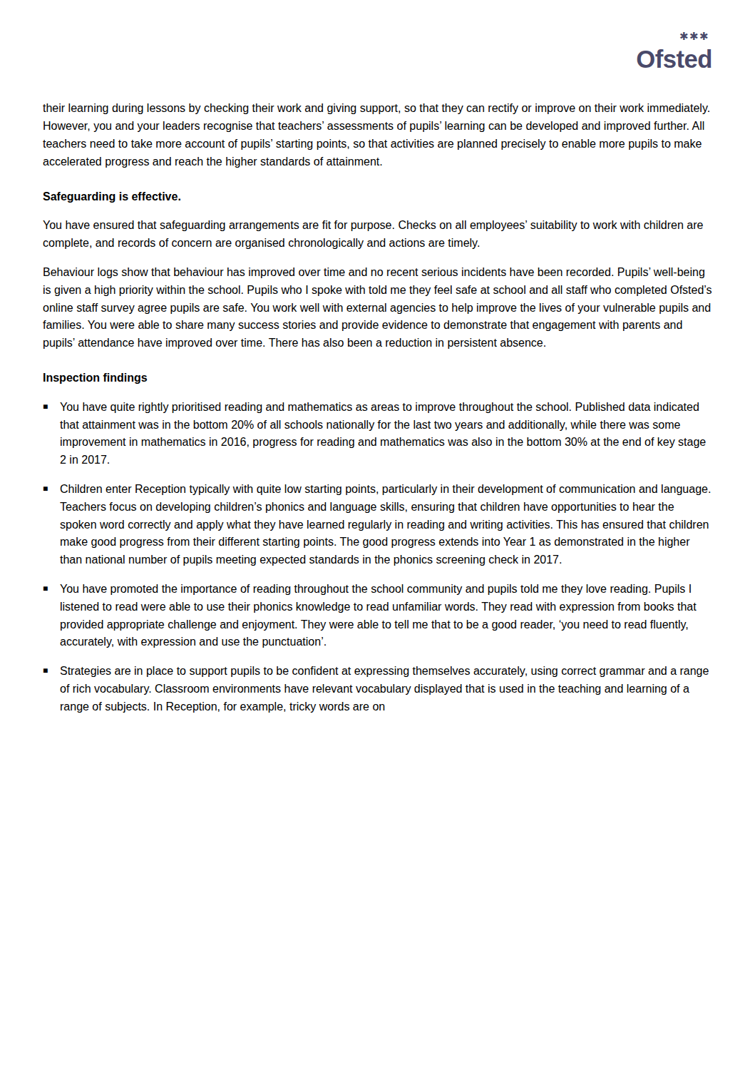✱✱✱ Ofsted
their learning during lessons by checking their work and giving support, so that they can rectify or improve on their work immediately. However, you and your leaders recognise that teachers’ assessments of pupils’ learning can be developed and improved further. All teachers need to take more account of pupils’ starting points, so that activities are planned precisely to enable more pupils to make accelerated progress and reach the higher standards of attainment.
Safeguarding is effective.
You have ensured that safeguarding arrangements are fit for purpose. Checks on all employees’ suitability to work with children are complete, and records of concern are organised chronologically and actions are timely.
Behaviour logs show that behaviour has improved over time and no recent serious incidents have been recorded. Pupils’ well-being is given a high priority within the school. Pupils who I spoke with told me they feel safe at school and all staff who completed Ofsted’s online staff survey agree pupils are safe. You work well with external agencies to help improve the lives of your vulnerable pupils and families. You were able to share many success stories and provide evidence to demonstrate that engagement with parents and pupils’ attendance have improved over time. There has also been a reduction in persistent absence.
Inspection findings
You have quite rightly prioritised reading and mathematics as areas to improve throughout the school. Published data indicated that attainment was in the bottom 20% of all schools nationally for the last two years and additionally, while there was some improvement in mathematics in 2016, progress for reading and mathematics was also in the bottom 30% at the end of key stage 2 in 2017.
Children enter Reception typically with quite low starting points, particularly in their development of communication and language. Teachers focus on developing children’s phonics and language skills, ensuring that children have opportunities to hear the spoken word correctly and apply what they have learned regularly in reading and writing activities. This has ensured that children make good progress from their different starting points. The good progress extends into Year 1 as demonstrated in the higher than national number of pupils meeting expected standards in the phonics screening check in 2017.
You have promoted the importance of reading throughout the school community and pupils told me they love reading. Pupils I listened to read were able to use their phonics knowledge to read unfamiliar words. They read with expression from books that provided appropriate challenge and enjoyment. They were able to tell me that to be a good reader, ‘you need to read fluently, accurately, with expression and use the punctuation’.
Strategies are in place to support pupils to be confident at expressing themselves accurately, using correct grammar and a range of rich vocabulary. Classroom environments have relevant vocabulary displayed that is used in the teaching and learning of a range of subjects. In Reception, for example, tricky words are on